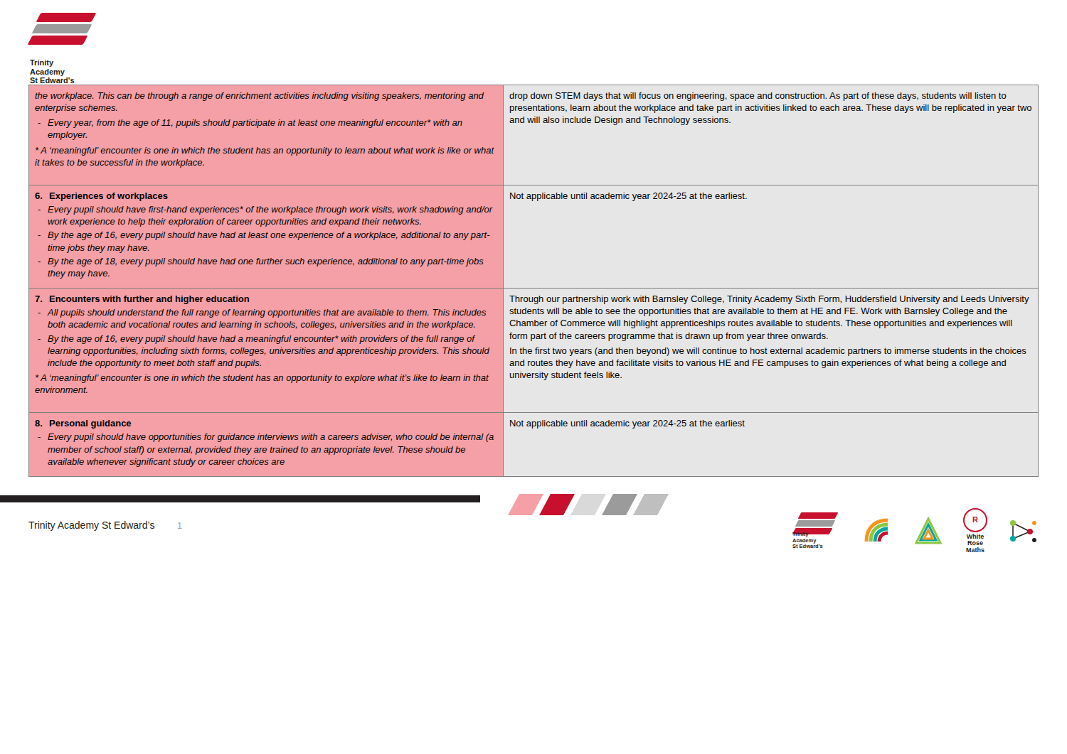Trinity Academy St Edward's
| the workplace. This can be through a range of enrichment activities including visiting speakers, mentoring and enterprise schemes. Every year, from the age of 11, pupils should participate in at least one meaningful encounter* with an employer. * A ‘meaningful’ encounter is one in which the student has an opportunity to learn about what work is like or what it takes to be successful in the workplace. | drop down STEM days that will focus on engineering, space and construction. As part of these days, students will listen to presentations, learn about the workplace and take part in activities linked to each area. These days will be replicated in year two and will also include Design and Technology sessions. |
| 6. Experiences of workplaces Every pupil should have first-hand experiences* of the workplace through work visits, work shadowing and/or work experience to help their exploration of career opportunities and expand their networks. By the age of 16, every pupil should have had at least one experience of a workplace, additional to any part-time jobs they may have. By the age of 18, every pupil should have had one further such experience, additional to any part-time jobs they may have. | Not applicable until academic year 2024-25 at the earliest. |
| 7. Encounters with further and higher education All pupils should understand the full range of learning opportunities that are available to them. This includes both academic and vocational routes and learning in schools, colleges, universities and in the workplace. By the age of 16, every pupil should have had a meaningful encounter* with providers of the full range of learning opportunities, including sixth forms, colleges, universities and apprenticeship providers. This should include the opportunity to meet both staff and pupils. * A ‘meaningful’ encounter is one in which the student has an opportunity to explore what it’s like to learn in that environment. | Through our partnership work with Barnsley College, Trinity Academy Sixth Form, Huddersfield University and Leeds University students will be able to see the opportunities that are available to them at HE and FE. Work with Barnsley College and the Chamber of Commerce will highlight apprenticeships routes available to students. These opportunities and experiences will form part of the careers programme that is drawn up from year three onwards. In the first two years (and then beyond) we will continue to host external academic partners to immerse students in the choices and routes they have and facilitate visits to various HE and FE campuses to gain experiences of what being a college and university student feels like. |
| 8. Personal guidance Every pupil should have opportunities for guidance interviews with a careers adviser, who could be internal (a member of school staff) or external, provided they are trained to an appropriate level. These should be available whenever significant study or career choices are | Not applicable until academic year 2024-25 at the earliest |
Trinity Academy St Edward’s 1
Trinity
Academy
St Edward's
R
White
Rose
Maths